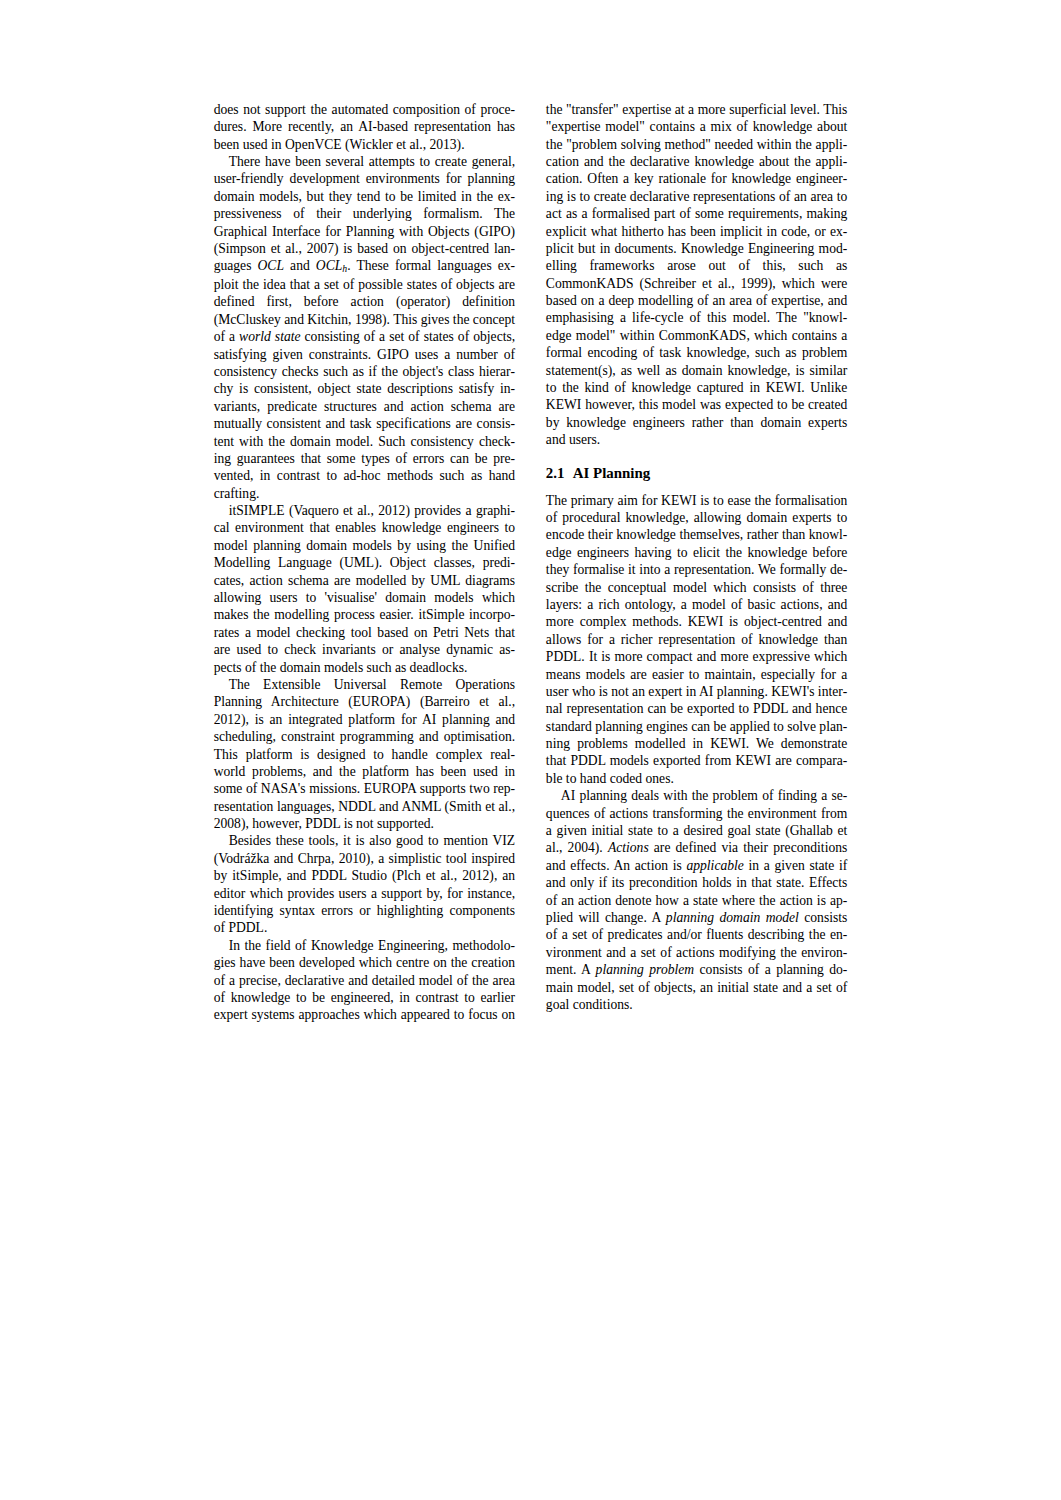does not support the automated composition of procedures. More recently, an AI-based representation has been used in OpenVCE (Wickler et al., 2013).
There have been several attempts to create general, user-friendly development environments for planning domain models, but they tend to be limited in the expressiveness of their underlying formalism. The Graphical Interface for Planning with Objects (GIPO) (Simpson et al., 2007) is based on object-centred languages OCL and OCLh. These formal languages exploit the idea that a set of possible states of objects are defined first, before action (operator) definition (McCluskey and Kitchin, 1998). This gives the concept of a world state consisting of a set of states of objects, satisfying given constraints. GIPO uses a number of consistency checks such as if the object's class hierarchy is consistent, object state descriptions satisfy invariants, predicate structures and action schema are mutually consistent and task specifications are consistent with the domain model. Such consistency checking guarantees that some types of errors can be prevented, in contrast to ad-hoc methods such as hand crafting.
itSIMPLE (Vaquero et al., 2012) provides a graphical environment that enables knowledge engineers to model planning domain models by using the Unified Modelling Language (UML). Object classes, predicates, action schema are modelled by UML diagrams allowing users to 'visualise' domain models which makes the modelling process easier. itSimple incorporates a model checking tool based on Petri Nets that are used to check invariants or analyse dynamic aspects of the domain models such as deadlocks.
The Extensible Universal Remote Operations Planning Architecture (EUROPA) (Barreiro et al., 2012), is an integrated platform for AI planning and scheduling, constraint programming and optimisation. This platform is designed to handle complex real-world problems, and the platform has been used in some of NASA's missions. EUROPA supports two representation languages, NDDL and ANML (Smith et al., 2008), however, PDDL is not supported.
Besides these tools, it is also good to mention VIZ (Vodrážka and Chrpa, 2010), a simplistic tool inspired by itSimple, and PDDL Studio (Plch et al., 2012), an editor which provides users a support by, for instance, identifying syntax errors or highlighting components of PDDL.
In the field of Knowledge Engineering, methodologies have been developed which centre on the creation of a precise, declarative and detailed model of the area of knowledge to be engineered, in contrast to earlier expert systems approaches which appeared to focus on the "transfer" expertise at a more superficial level. This "expertise model" contains a mix of knowledge about the "problem solving method" needed within the application and the declarative knowledge about the application. Often a key rationale for knowledge engineering is to create declarative representations of an area to act as a formalised part of some requirements, making explicit what hitherto has been implicit in code, or explicit but in documents. Knowledge Engineering modelling frameworks arose out of this, such as CommonKADS (Schreiber et al., 1999), which were based on a deep modelling of an area of expertise, and emphasising a life-cycle of this model. The "knowledge model" within CommonKADS, which contains a formal encoding of task knowledge, such as problem statement(s), as well as domain knowledge, is similar to the kind of knowledge captured in KEWI. Unlike KEWI however, this model was expected to be created by knowledge engineers rather than domain experts and users.
2.1 AI Planning
The primary aim for KEWI is to ease the formalisation of procedural knowledge, allowing domain experts to encode their knowledge themselves, rather than knowledge engineers having to elicit the knowledge before they formalise it into a representation. We formally describe the conceptual model which consists of three layers: a rich ontology, a model of basic actions, and more complex methods. KEWI is object-centred and allows for a richer representation of knowledge than PDDL. It is more compact and more expressive which means models are easier to maintain, especially for a user who is not an expert in AI planning. KEWI's internal representation can be exported to PDDL and hence standard planning engines can be applied to solve planning problems modelled in KEWI. We demonstrate that PDDL models exported from KEWI are comparable to hand coded ones.
AI planning deals with the problem of finding a sequences of actions transforming the environment from a given initial state to a desired goal state (Ghallab et al., 2004). Actions are defined via their preconditions and effects. An action is applicable in a given state if and only if its precondition holds in that state. Effects of an action denote how a state where the action is applied will change. A planning domain model consists of a set of predicates and/or fluents describing the environment and a set of actions modifying the environment. A planning problem consists of a planning domain model, set of objects, an initial state and a set of goal conditions.